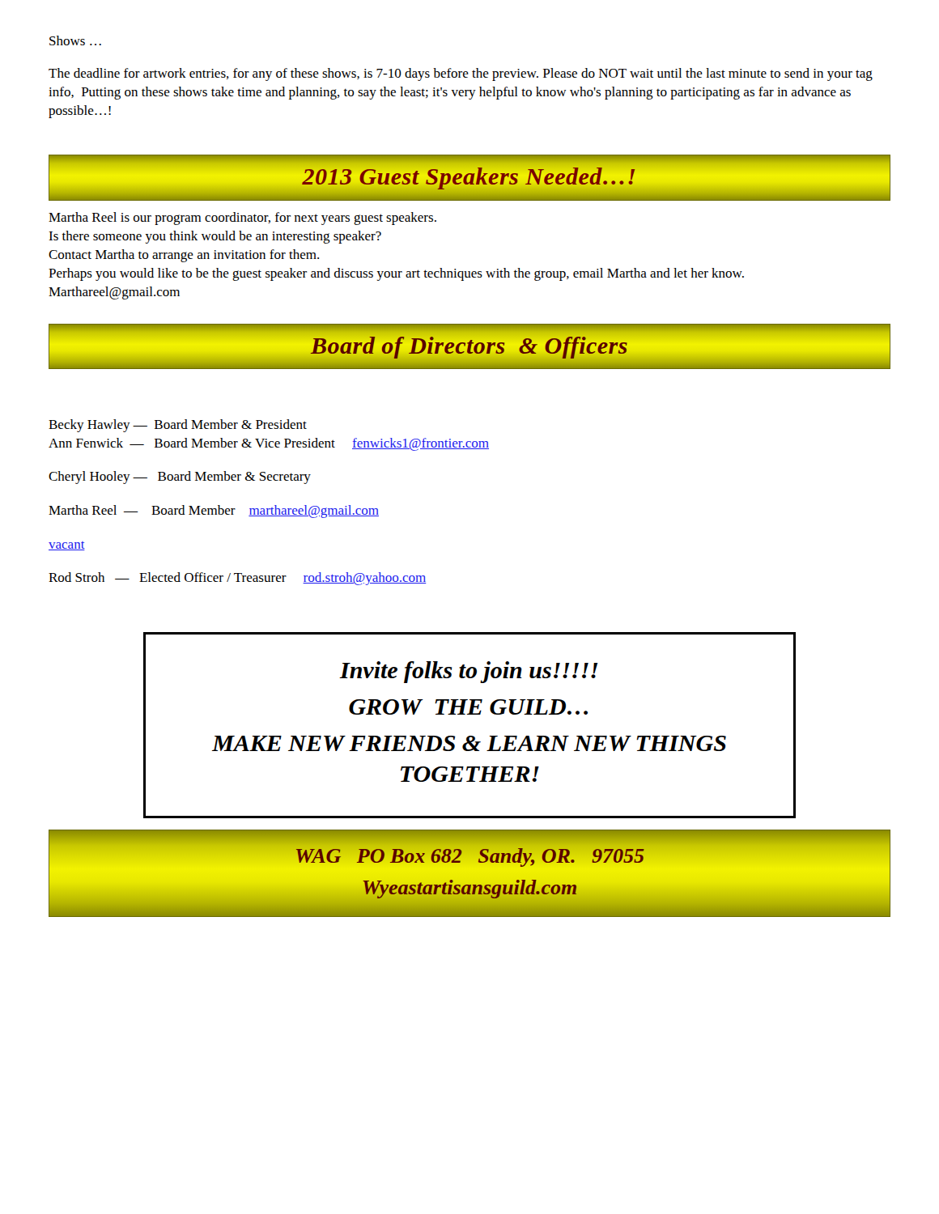Shows …
The deadline for artwork entries, for any of these shows, is 7-10 days before the preview. Please do NOT wait until the last minute to send in your tag info, Putting on these shows take time and planning, to say the least; it's very helpful to know who's planning to participating as far in advance as possible…!
2013 Guest Speakers Needed…!
Martha Reel is our program coordinator, for next years guest speakers.
Is there someone you think would be an interesting speaker?
Contact Martha to arrange an invitation for them.
Perhaps you would like to be the guest speaker and discuss your art techniques with the group, email Martha and let her know. Marthareel@gmail.com
Board of Directors & Officers
Becky Hawley — Board Member & President
Ann Fenwick — Board Member & Vice President fenwicks1@frontier.com
Cheryl Hooley — Board Member & Secretary
Martha Reel — Board Member marthareel@gmail.com
vacant
Rod Stroh — Elected Officer / Treasurer rod.stroh@yahoo.com
Invite folks to join us!!!!!
GROW THE GUILD…
MAKE NEW FRIENDS & LEARN NEW THINGS TOGETHER!
WAG PO Box 682 Sandy, OR. 97055
Wyeastartisansguild.com